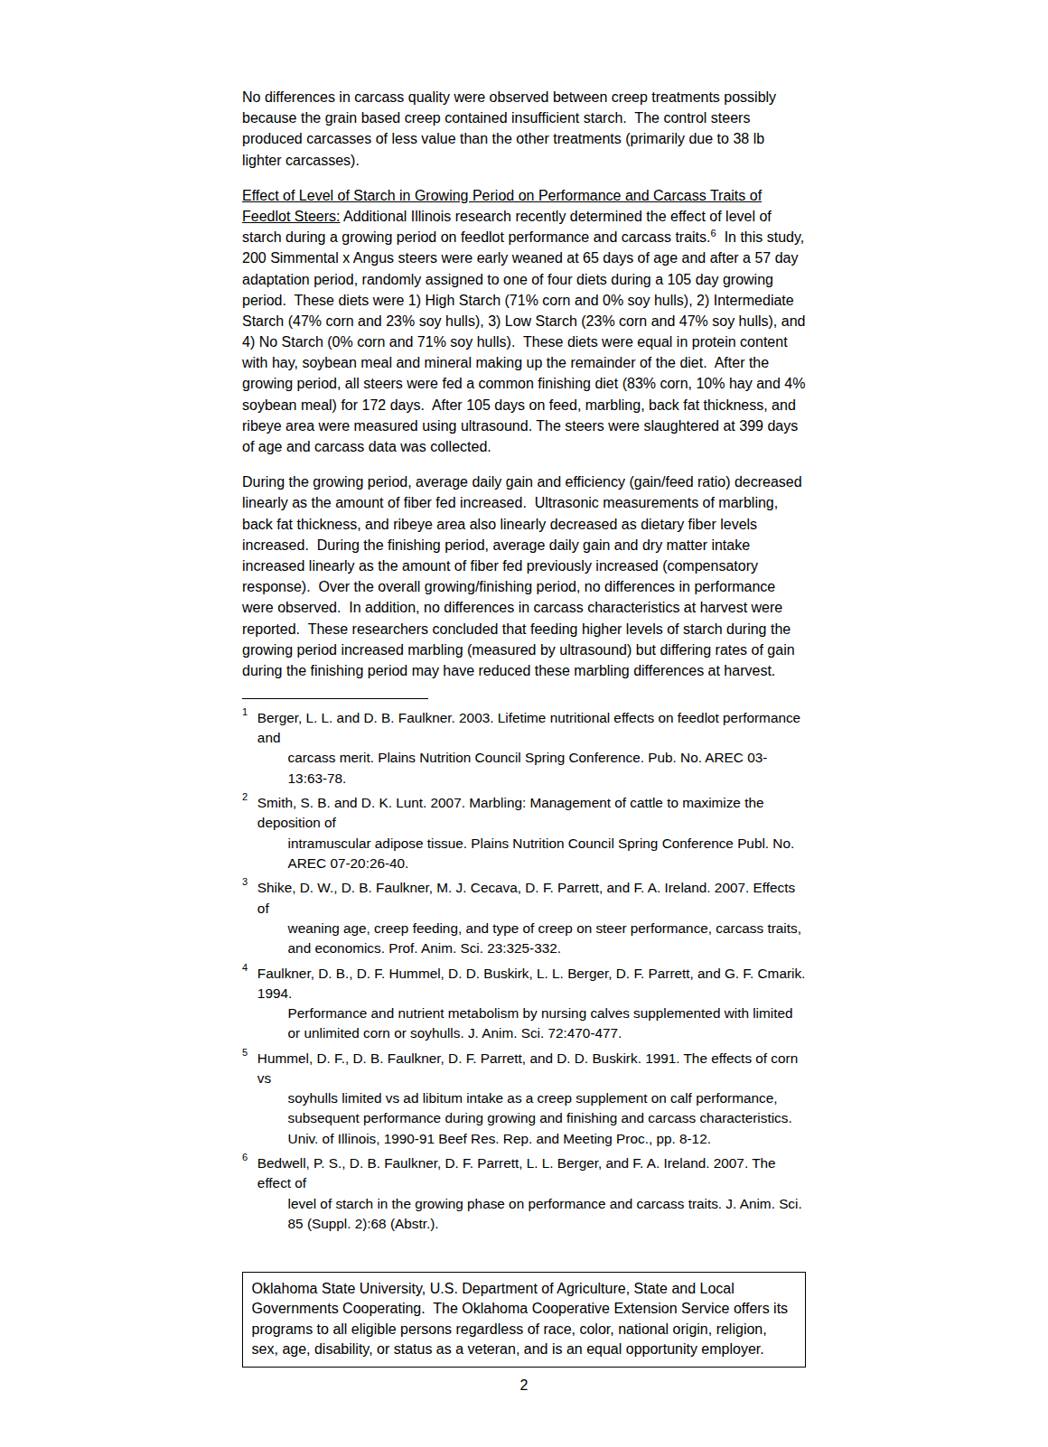No differences in carcass quality were observed between creep treatments possibly because the grain based creep contained insufficient starch. The control steers produced carcasses of less value than the other treatments (primarily due to 38 lb lighter carcasses).
Effect of Level of Starch in Growing Period on Performance and Carcass Traits of Feedlot Steers: Additional Illinois research recently determined the effect of level of starch during a growing period on feedlot performance and carcass traits.6 In this study, 200 Simmental x Angus steers were early weaned at 65 days of age and after a 57 day adaptation period, randomly assigned to one of four diets during a 105 day growing period. These diets were 1) High Starch (71% corn and 0% soy hulls), 2) Intermediate Starch (47% corn and 23% soy hulls), 3) Low Starch (23% corn and 47% soy hulls), and 4) No Starch (0% corn and 71% soy hulls). These diets were equal in protein content with hay, soybean meal and mineral making up the remainder of the diet. After the growing period, all steers were fed a common finishing diet (83% corn, 10% hay and 4% soybean meal) for 172 days. After 105 days on feed, marbling, back fat thickness, and ribeye area were measured using ultrasound. The steers were slaughtered at 399 days of age and carcass data was collected.
During the growing period, average daily gain and efficiency (gain/feed ratio) decreased linearly as the amount of fiber fed increased. Ultrasonic measurements of marbling, back fat thickness, and ribeye area also linearly decreased as dietary fiber levels increased. During the finishing period, average daily gain and dry matter intake increased linearly as the amount of fiber fed previously increased (compensatory response). Over the overall growing/finishing period, no differences in performance were observed. In addition, no differences in carcass characteristics at harvest were reported. These researchers concluded that feeding higher levels of starch during the growing period increased marbling (measured by ultrasound) but differing rates of gain during the finishing period may have reduced these marbling differences at harvest.
Berger, L. L. and D. B. Faulkner. 2003. Lifetime nutritional effects on feedlot performance andcarcass merit. Plains Nutrition Council Spring Conference. Pub. No. AREC 03-13:63-78.
Smith, S. B. and D. K. Lunt. 2007. Marbling: Management of cattle to maximize the deposition ofintramuscular adipose tissue. Plains Nutrition Council Spring Conference Publ. No. AREC 07-20:26-40.
Shike, D. W., D. B. Faulkner, M. J. Cecava, D. F. Parrett, and F. A. Ireland. 2007. Effects ofweaning age, creep feeding, and type of creep on steer performance, carcass traits, and economics. Prof. Anim. Sci. 23:325-332.
Faulkner, D. B., D. F. Hummel, D. D. Buskirk, L. L. Berger, D. F. Parrett, and G. F. Cmarik. 1994.Performance and nutrient metabolism by nursing calves supplemented with limited or unlimited corn or soyhulls. J. Anim. Sci. 72:470-477.
Hummel, D. F., D. B. Faulkner, D. F. Parrett, and D. D. Buskirk. 1991. The effects of corn vssoyhulls limited vs ad libitum intake as a creep supplement on calf performance, subsequent performance during growing and finishing and carcass characteristics. Univ. of Illinois, 1990-91 Beef Res. Rep. and Meeting Proc., pp. 8-12.
Bedwell, P. S., D. B. Faulkner, D. F. Parrett, L. L. Berger, and F. A. Ireland. 2007. The effect oflevel of starch in the growing phase on performance and carcass traits. J. Anim. Sci. 85 (Suppl. 2):68 (Abstr.).
Oklahoma State University, U.S. Department of Agriculture, State and Local Governments Cooperating. The Oklahoma Cooperative Extension Service offers its programs to all eligible persons regardless of race, color, national origin, religion, sex, age, disability, or status as a veteran, and is an equal opportunity employer.
2